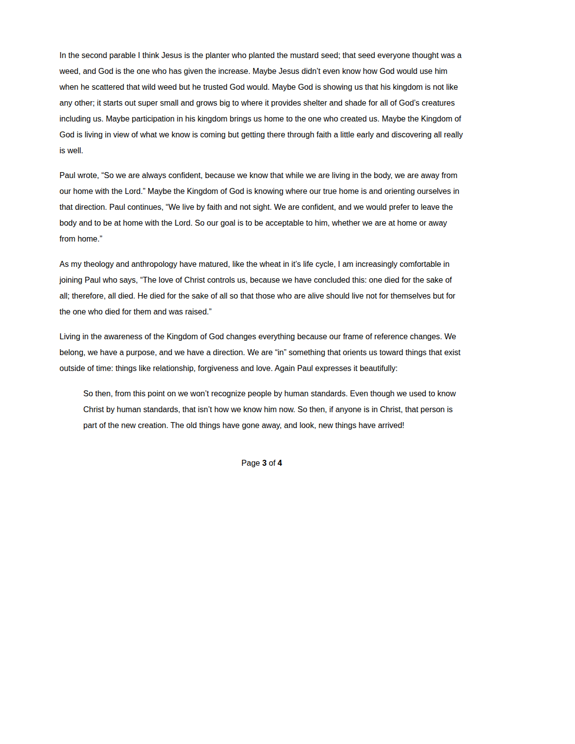In the second parable I think Jesus is the planter who planted the mustard seed; that seed everyone thought was a weed, and God is the one who has given the increase. Maybe Jesus didn’t even know how God would use him when he scattered that wild weed but he trusted God would. Maybe God is showing us that his kingdom is not like any other; it starts out super small and grows big to where it provides shelter and shade for all of God’s creatures including us. Maybe participation in his kingdom brings us home to the one who created us. Maybe the Kingdom of God is living in view of what we know is coming but getting there through faith a little early and discovering all really is well.
Paul wrote, “So we are always confident, because we know that while we are living in the body, we are away from our home with the Lord.” Maybe the Kingdom of God is knowing where our true home is and orienting ourselves in that direction. Paul continues, “We live by faith and not sight. We are confident, and we would prefer to leave the body and to be at home with the Lord. So our goal is to be acceptable to him, whether we are at home or away from home.”
As my theology and anthropology have matured, like the wheat in it’s life cycle, I am increasingly comfortable in joining Paul who says, “The love of Christ controls us, because we have concluded this: one died for the sake of all; therefore, all died. He died for the sake of all so that those who are alive should live not for themselves but for the one who died for them and was raised.”
Living in the awareness of the Kingdom of God changes everything because our frame of reference changes. We belong, we have a purpose, and we have a direction. We are “in” something that orients us toward things that exist outside of time: things like relationship, forgiveness and love. Again Paul expresses it beautifully:
So then, from this point on we won’t recognize people by human standards. Even though we used to know Christ by human standards, that isn’t how we know him now. So then, if anyone is in Christ, that person is part of the new creation. The old things have gone away, and look, new things have arrived!
Page 3 of 4